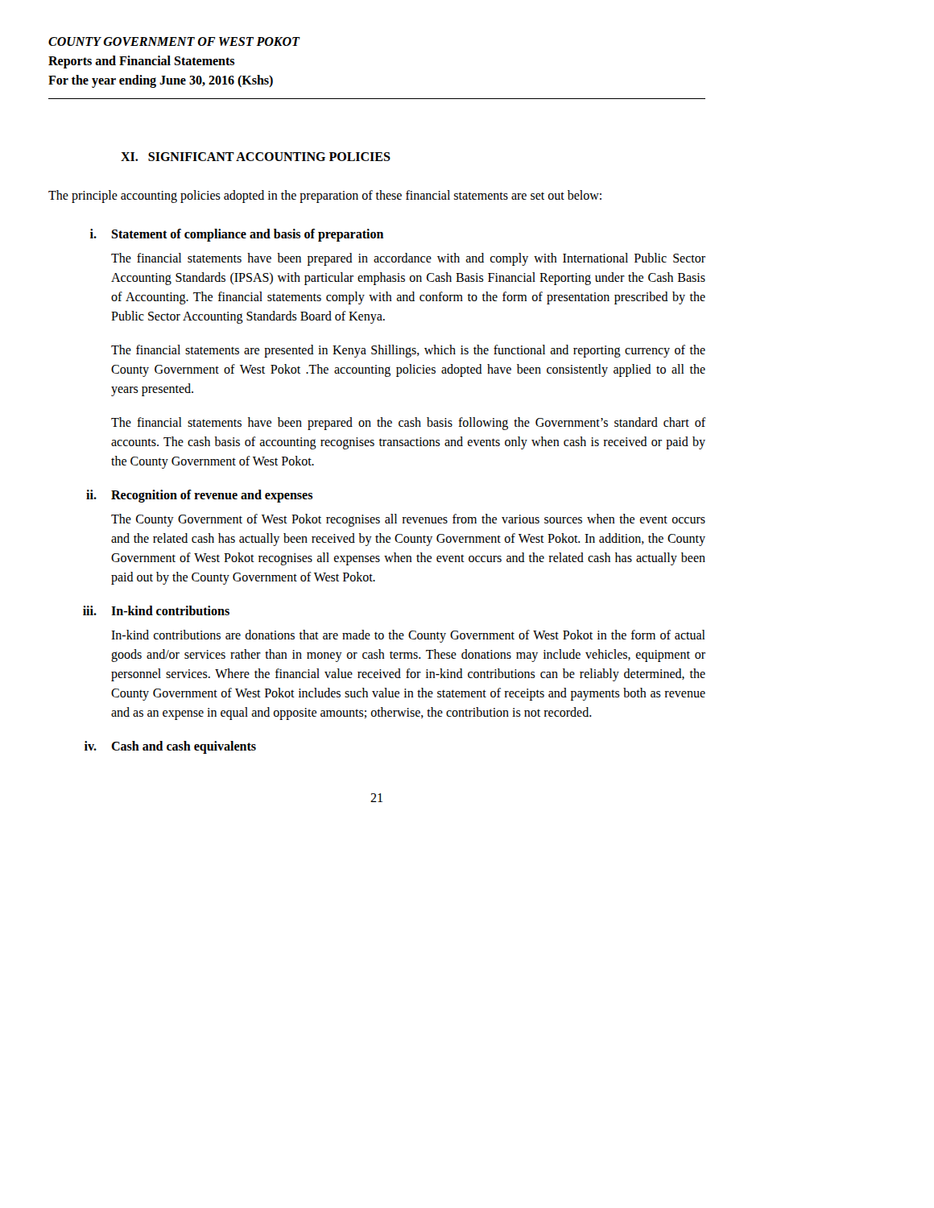COUNTY GOVERNMENT OF WEST POKOT
Reports and Financial Statements
For the year ending June 30, 2016 (Kshs)
XI. SIGNIFICANT ACCOUNTING POLICIES
The principle accounting policies adopted in the preparation of these financial statements are set out below:
i.
Statement of compliance and basis of preparation
The financial statements have been prepared in accordance with and comply with International Public Sector Accounting Standards (IPSAS) with particular emphasis on Cash Basis Financial Reporting under the Cash Basis of Accounting. The financial statements comply with and conform to the form of presentation prescribed by the Public Sector Accounting Standards Board of Kenya.
The financial statements are presented in Kenya Shillings, which is the functional and reporting currency of the County Government of West Pokot .The accounting policies adopted have been consistently applied to all the years presented.
The financial statements have been prepared on the cash basis following the Government’s standard chart of accounts. The cash basis of accounting recognises transactions and events only when cash is received or paid by the County Government of West Pokot.
ii.
Recognition of revenue and expenses
The County Government of West Pokot recognises all revenues from the various sources when the event occurs and the related cash has actually been received by the County Government of West Pokot. In addition, the County Government of West Pokot recognises all expenses when the event occurs and the related cash has actually been paid out by the County Government of West Pokot.
iii.
In-kind contributions
In-kind contributions are donations that are made to the County Government of West Pokot in the form of actual goods and/or services rather than in money or cash terms. These donations may include vehicles, equipment or personnel services. Where the financial value received for in-kind contributions can be reliably determined, the County Government of West Pokot includes such value in the statement of receipts and payments both as revenue and as an expense in equal and opposite amounts; otherwise, the contribution is not recorded.
iv.
Cash and cash equivalents
21